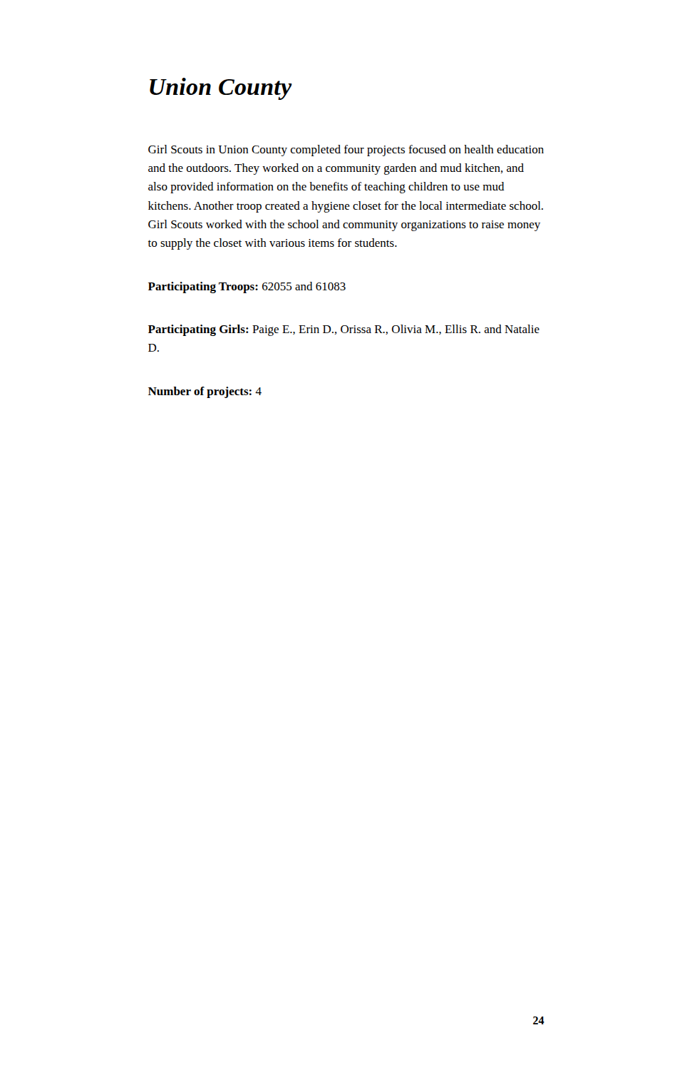Union County
Girl Scouts in Union County completed four projects focused on health education and the outdoors. They worked on a community garden and mud kitchen, and also provided information on the benefits of teaching children to use mud kitchens. Another troop created a hygiene closet for the local intermediate school. Girl Scouts worked with the school and community organizations to raise money to supply the closet with various items for students.
Participating Troops: 62055 and 61083
Participating Girls: Paige E., Erin D., Orissa R., Olivia M., Ellis R. and Natalie D.
Number of projects: 4
24